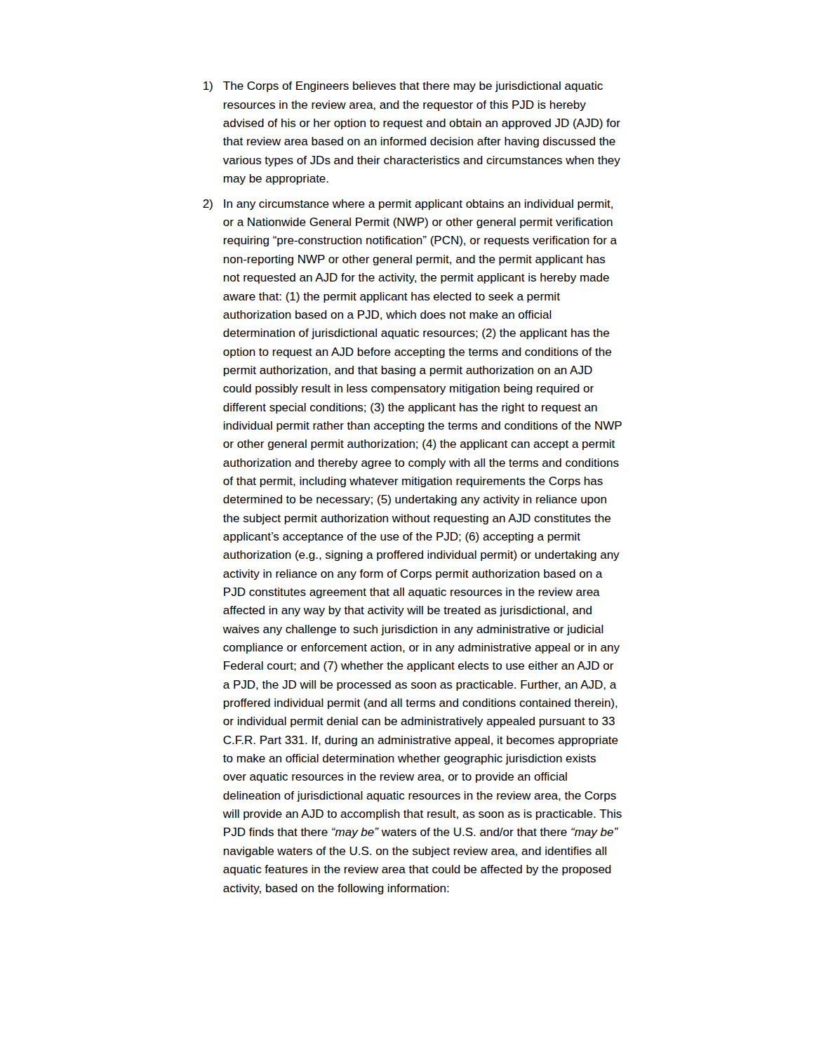The Corps of Engineers believes that there may be jurisdictional aquatic resources in the review area, and the requestor of this PJD is hereby advised of his or her option to request and obtain an approved JD (AJD) for that review area based on an informed decision after having discussed the various types of JDs and their characteristics and circumstances when they may be appropriate.
In any circumstance where a permit applicant obtains an individual permit, or a Nationwide General Permit (NWP) or other general permit verification requiring “pre-construction notification” (PCN), or requests verification for a non-reporting NWP or other general permit, and the permit applicant has not requested an AJD for the activity, the permit applicant is hereby made aware that: (1) the permit applicant has elected to seek a permit authorization based on a PJD, which does not make an official determination of jurisdictional aquatic resources; (2) the applicant has the option to request an AJD before accepting the terms and conditions of the permit authorization, and that basing a permit authorization on an AJD could possibly result in less compensatory mitigation being required or different special conditions; (3) the applicant has the right to request an individual permit rather than accepting the terms and conditions of the NWP or other general permit authorization; (4) the applicant can accept a permit authorization and thereby agree to comply with all the terms and conditions of that permit, including whatever mitigation requirements the Corps has determined to be necessary; (5) undertaking any activity in reliance upon the subject permit authorization without requesting an AJD constitutes the applicant’s acceptance of the use of the PJD; (6) accepting a permit authorization (e.g., signing a proffered individual permit) or undertaking any activity in reliance on any form of Corps permit authorization based on a PJD constitutes agreement that all aquatic resources in the review area affected in any way by that activity will be treated as jurisdictional, and waives any challenge to such jurisdiction in any administrative or judicial compliance or enforcement action, or in any administrative appeal or in any Federal court; and (7) whether the applicant elects to use either an AJD or a PJD, the JD will be processed as soon as practicable. Further, an AJD, a proffered individual permit (and all terms and conditions contained therein), or individual permit denial can be administratively appealed pursuant to 33 C.F.R. Part 331. If, during an administrative appeal, it becomes appropriate to make an official determination whether geographic jurisdiction exists over aquatic resources in the review area, or to provide an official delineation of jurisdictional aquatic resources in the review area, the Corps will provide an AJD to accomplish that result, as soon as is practicable. This PJD finds that there “may be” waters of the U.S. and/or that there “may be” navigable waters of the U.S. on the subject review area, and identifies all aquatic features in the review area that could be affected by the proposed activity, based on the following information: